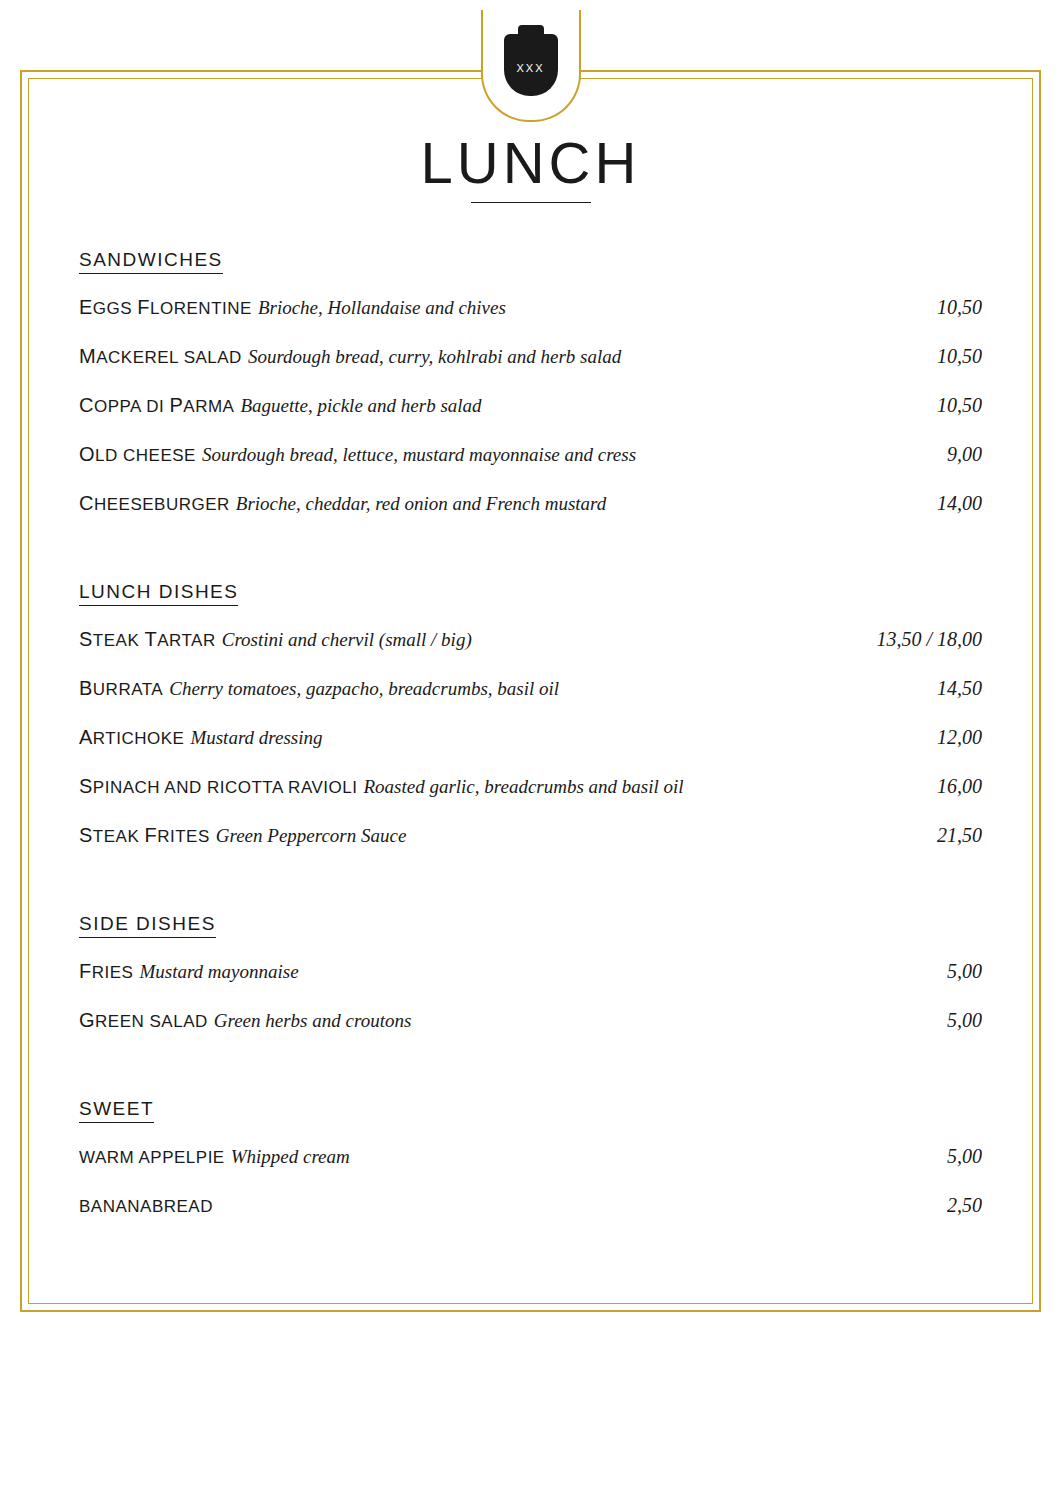XXX
Lunch
Sandwiches
EGGS FLORENTINE Brioche, Hollandaise and chives 10,50
MACKEREL SALAD Sourdough bread, curry, kohlrabi and herb salad 10,50
COPPA DI PARMA Baguette, pickle and herb salad 10,50
OLD CHEESE Sourdough bread, lettuce, mustard mayonnaise and cress 9,00
CHEESEBURGER Brioche, cheddar, red onion and French mustard 14,00
Lunch dishes
STEAK TARTAR Crostini and chervil (small / big) 13,50 / 18,00
BURRATA Cherry tomatoes, gazpacho, breadcrumbs, basil oil 14,50
ARTICHOKE Mustard dressing 12,00
SPINACH AND RICOTTA RAVIOLI Roasted garlic, breadcrumbs and basil oil 16,00
STEAK FRITES Green Peppercorn Sauce 21,50
Side dishes
FRIES Mustard mayonnaise 5,00
GREEN SALAD Green herbs and croutons 5,00
Sweet
WARM APPELPIE Whipped cream 5,00
BANANABREAD 2,50